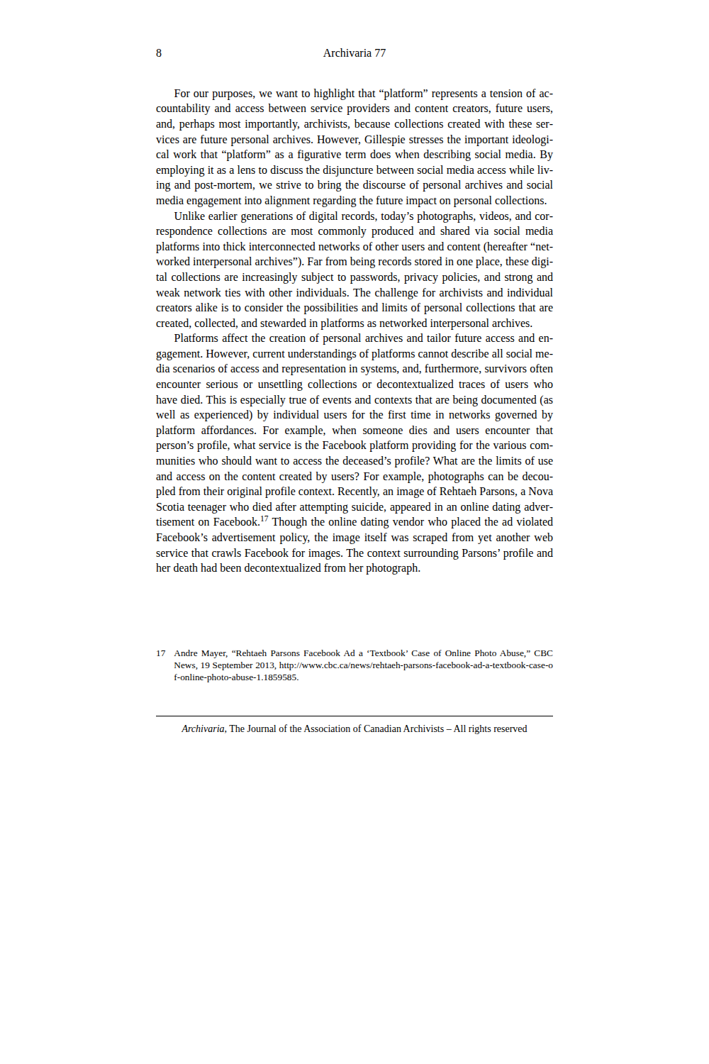8 Archivaria 77
For our purposes, we want to highlight that “platform” represents a tension of accountability and access between service providers and content creators, future users, and, perhaps most importantly, archivists, because collections created with these services are future personal archives. However, Gillespie stresses the important ideological work that “platform” as a figurative term does when describing social media. By employing it as a lens to discuss the disjuncture between social media access while living and post-mortem, we strive to bring the discourse of personal archives and social media engagement into alignment regarding the future impact on personal collections.
Unlike earlier generations of digital records, today’s photographs, videos, and correspondence collections are most commonly produced and shared via social media platforms into thick interconnected networks of other users and content (hereafter “networked interpersonal archives”). Far from being records stored in one place, these digital collections are increasingly subject to passwords, privacy policies, and strong and weak network ties with other individuals. The challenge for archivists and individual creators alike is to consider the possibilities and limits of personal collections that are created, collected, and stewarded in platforms as networked interpersonal archives.
Platforms affect the creation of personal archives and tailor future access and engagement. However, current understandings of platforms cannot describe all social media scenarios of access and representation in systems, and, furthermore, survivors often encounter serious or unsettling collections or decontextualized traces of users who have died. This is especially true of events and contexts that are being documented (as well as experienced) by individual users for the first time in networks governed by platform affordances. For example, when someone dies and users encounter that person’s profile, what service is the Facebook platform providing for the various communities who should want to access the deceased’s profile? What are the limits of use and access on the content created by users? For example, photographs can be decoupled from their original profile context. Recently, an image of Rehtaeh Parsons, a Nova Scotia teenager who died after attempting suicide, appeared in an online dating advertisement on Facebook.17 Though the online dating vendor who placed the ad violated Facebook’s advertisement policy, the image itself was scraped from yet another web service that crawls Facebook for images. The context surrounding Parsons’ profile and her death had been decontextualized from her photograph.
17 Andre Mayer, “Rehtaeh Parsons Facebook Ad a ‘Textbook’ Case of Online Photo Abuse,” CBC News, 19 September 2013, http://www.cbc.ca/news/rehtaeh-parsons-facebook-ad-a-textbook-case-of-online-photo-abuse-1.1859585.
Archivaria, The Journal of the Association of Canadian Archivists – All rights reserved